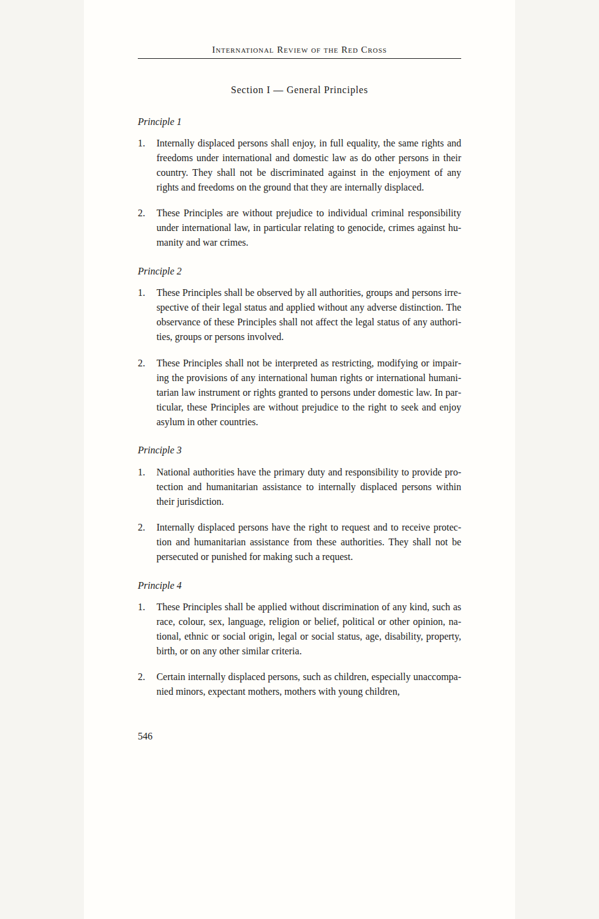International Review of the Red Cross
Section I — General Principles
Principle 1
Internally displaced persons shall enjoy, in full equality, the same rights and freedoms under international and domestic law as do other persons in their country. They shall not be discriminated against in the enjoyment of any rights and freedoms on the ground that they are internally displaced.
These Principles are without prejudice to individual criminal responsibility under international law, in particular relating to genocide, crimes against humanity and war crimes.
Principle 2
These Principles shall be observed by all authorities, groups and persons irrespective of their legal status and applied without any adverse distinction. The observance of these Principles shall not affect the legal status of any authorities, groups or persons involved.
These Principles shall not be interpreted as restricting, modifying or impairing the provisions of any international human rights or international humanitarian law instrument or rights granted to persons under domestic law. In particular, these Principles are without prejudice to the right to seek and enjoy asylum in other countries.
Principle 3
National authorities have the primary duty and responsibility to provide protection and humanitarian assistance to internally displaced persons within their jurisdiction.
Internally displaced persons have the right to request and to receive protection and humanitarian assistance from these authorities. They shall not be persecuted or punished for making such a request.
Principle 4
These Principles shall be applied without discrimination of any kind, such as race, colour, sex, language, religion or belief, political or other opinion, national, ethnic or social origin, legal or social status, age, disability, property, birth, or on any other similar criteria.
Certain internally displaced persons, such as children, especially unaccompanied minors, expectant mothers, mothers with young children,
546